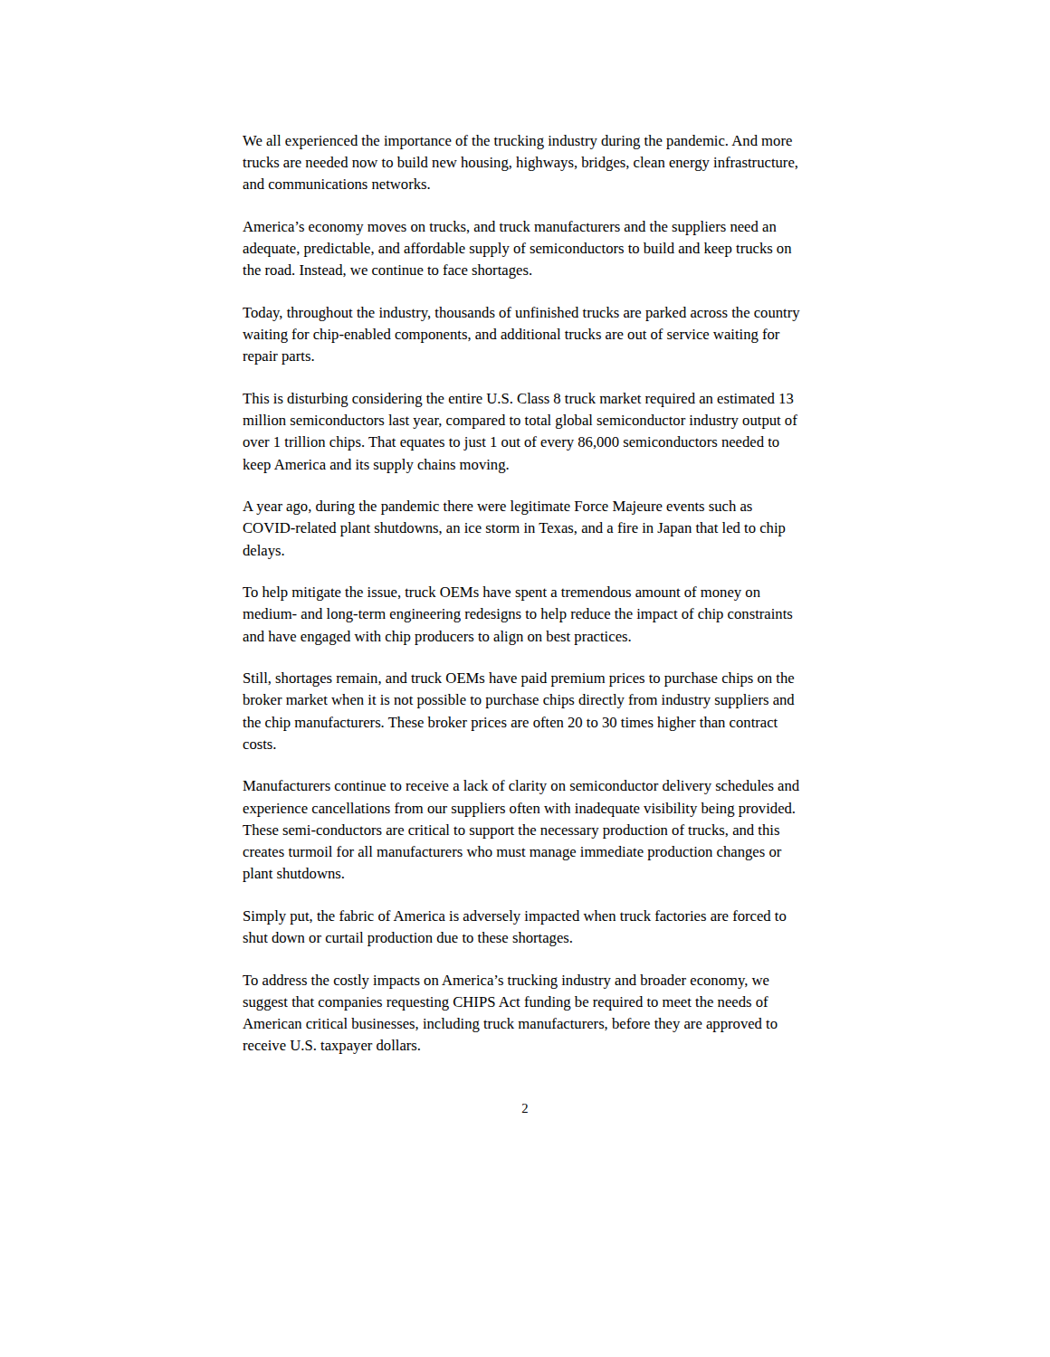We all experienced the importance of the trucking industry during the pandemic. And more trucks are needed now to build new housing, highways, bridges, clean energy infrastructure, and communications networks.
America’s economy moves on trucks, and truck manufacturers and the suppliers need an adequate, predictable, and affordable supply of semiconductors to build and keep trucks on the road. Instead, we continue to face shortages.
Today, throughout the industry, thousands of unfinished trucks are parked across the country waiting for chip-enabled components, and additional trucks are out of service waiting for repair parts.
This is disturbing considering the entire U.S. Class 8 truck market required an estimated 13 million semiconductors last year, compared to total global semiconductor industry output of over 1 trillion chips. That equates to just 1 out of every 86,000 semiconductors needed to keep America and its supply chains moving.
A year ago, during the pandemic there were legitimate Force Majeure events such as COVID-related plant shutdowns, an ice storm in Texas, and a fire in Japan that led to chip delays.
To help mitigate the issue, truck OEMs have spent a tremendous amount of money on medium- and long-term engineering redesigns to help reduce the impact of chip constraints and have engaged with chip producers to align on best practices.
Still, shortages remain, and truck OEMs have paid premium prices to purchase chips on the broker market when it is not possible to purchase chips directly from industry suppliers and the chip manufacturers. These broker prices are often 20 to 30 times higher than contract costs.
Manufacturers continue to receive a lack of clarity on semiconductor delivery schedules and experience cancellations from our suppliers often with inadequate visibility being provided. These semi-conductors are critical to support the necessary production of trucks, and this creates turmoil for all manufacturers who must manage immediate production changes or plant shutdowns.
Simply put, the fabric of America is adversely impacted when truck factories are forced to shut down or curtail production due to these shortages.
To address the costly impacts on America’s trucking industry and broader economy, we suggest that companies requesting CHIPS Act funding be required to meet the needs of American critical businesses, including truck manufacturers, before they are approved to receive U.S. taxpayer dollars.
2